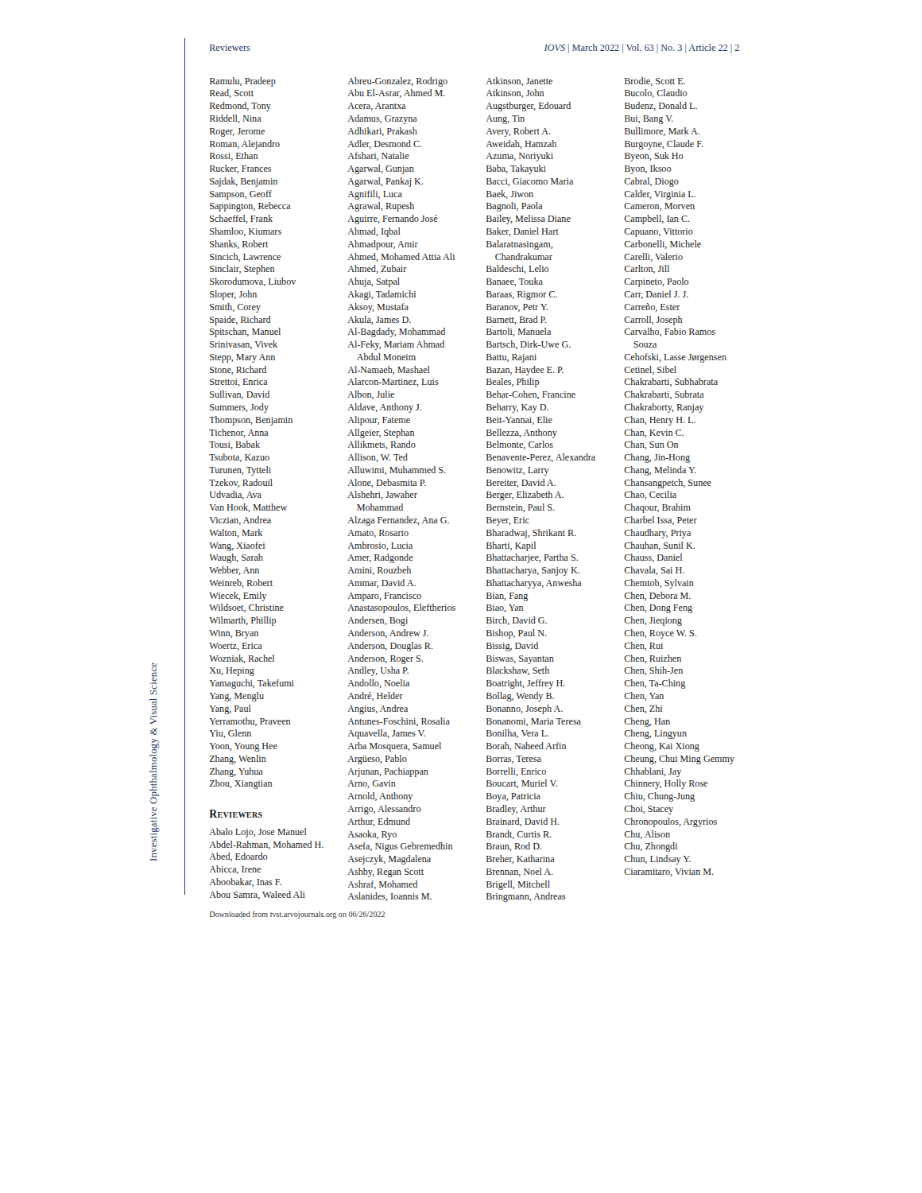Investigative Ophthalmology & Visual Science
Reviewers
IOVS | March 2022 | Vol. 63 | No. 3 | Article 22 | 2
Ramulu, Pradeep
Read, Scott
Redmond, Tony
Riddell, Nina
Roger, Jerome
Roman, Alejandro
Rossi, Ethan
Rucker, Frances
Sajdak, Benjamin
Sampson, Geoff
Sappington, Rebecca
Schaeffel, Frank
Shamloo, Kiumars
Shanks, Robert
Sincich, Lawrence
Sinclair, Stephen
Skorodumova, Liubov
Sloper, John
Smith, Corey
Spaide, Richard
Spitschan, Manuel
Srinivasan, Vivek
Stepp, Mary Ann
Stone, Richard
Strettoi, Enrica
Sullivan, David
Summers, Jody
Thompson, Benjamin
Tichenor, Anna
Tousi, Babak
Tsubota, Kazuo
Turunen, Tytteli
Tzekov, Radouil
Udvadia, Ava
Van Hook, Matthew
Viczian, Andrea
Walton, Mark
Wang, Xiaofei
Waugh, Sarah
Webber, Ann
Weinreb, Robert
Wiecek, Emily
Wildsoet, Christine
Wilmarth, Phillip
Winn, Bryan
Woertz, Erica
Wozniak, Rachel
Xu, Heping
Yamaguchi, Takefumi
Yang, Menglu
Yang, Paul
Yerramothu, Praveen
Yiu, Glenn
Yoon, Young Hee
Zhang, Wenlin
Zhang, Yuhua
Zhou, Xiangtian
Reviewers
Abalo Lojo, Jose Manuel
Abdel-Rahman, Mohamed H.
Abed, Edoardo
Abicca, Irene
Aboobakar, Inas F.
Abou Samra, Waleed Ali
Abreu-Gonzalez, Rodrigo
Abu El-Asrar, Ahmed M.
Acera, Arantxa
Adamus, Grazyna
Adhikari, Prakash
Adler, Desmond C.
Afshari, Natalie
Agarwal, Gunjan
Agarwal, Pankaj K.
Agnifili, Luca
Agrawal, Rupesh
Aguirre, Fernando José
Ahmad, Iqbal
Ahmadpour, Amir
Ahmed, Mohamed Attia Ali
Ahmed, Zubair
Ahuja, Satpal
Akagi, Tadamichi
Aksoy, Mustafa
Akula, James D.
Al-Bagdady, Mohammad
Al-Feky, Mariam Ahmad Abdul Moneim
Al-Namaeh, Mashael
Alarcon-Martinez, Luis
Albon, Julie
Aldave, Anthony J.
Alipour, Fateme
Allgeier, Stephan
Allikmets, Rando
Allison, W. Ted
Alluwimi, Muhammed S.
Alone, Debasmita P.
Alshehri, Jawaher Mohammad
Alzaga Fernandez, Ana G.
Amato, Rosario
Ambrosio, Lucia
Amer, Radgonde
Amini, Rouzbeh
Ammar, David A.
Amparo, Francisco
Anastasopoulos, Eleftherios
Andersen, Bogi
Anderson, Andrew J.
Anderson, Douglas R.
Anderson, Roger S.
Andley, Usha P.
Andollo, Noelia
André, Helder
Angius, Andrea
Antunes-Foschini, Rosalia
Aquavella, James V.
Arba Mosquera, Samuel
Argüeso, Pablo
Arjunan, Pachiappan
Arno, Gavin
Arnold, Anthony
Arrigo, Alessandro
Arthur, Edmund
Asaoka, Ryo
Asefa, Nigus Gebremedhin
Asejczyk, Magdalena
Ashby, Regan Scott
Ashraf, Mohamed
Aslanides, Ioannis M.
Atkinson, Janette
Atkinson, John
Augstburger, Edouard
Aung, Tin
Avery, Robert A.
Aweidah, Hamzah
Azuma, Noriyuki
Baba, Takayuki
Bacci, Giacomo Maria
Baek, Jiwon
Bagnoli, Paola
Bailey, Melissa Diane
Baker, Daniel Hart
Balaratnasingam, Chandrakumar
Baldeschi, Lelio
Banaee, Touka
Baraas, Rigmor C.
Baranov, Petr Y.
Barnett, Brad P.
Bartoli, Manuela
Bartsch, Dirk-Uwe G.
Battu, Rajani
Bazan, Haydee E. P.
Beales, Philip
Behar-Cohen, Francine
Beharry, Kay D.
Beit-Yannai, Elie
Bellezza, Anthony
Belmonte, Carlos
Benavente-Perez, Alexandra
Benowitz, Larry
Bereiter, David A.
Berger, Elizabeth A.
Bernstein, Paul S.
Beyer, Eric
Bharadwaj, Shrikant R.
Bharti, Kapil
Bhattacharjee, Partha S.
Bhattacharya, Sanjoy K.
Bhattacharyya, Anwesha
Bian, Fang
Biao, Yan
Birch, David G.
Bishop, Paul N.
Bissig, David
Biswas, Sayantan
Blackshaw, Seth
Boatright, Jeffrey H.
Bollag, Wendy B.
Bonanno, Joseph A.
Bonanomi, Maria Teresa
Bonilha, Vera L.
Borah, Naheed Arfin
Borras, Teresa
Borrelli, Enrico
Boucart, Muriel V.
Boya, Patricia
Bradley, Arthur
Brainard, David H.
Brandt, Curtis R.
Braun, Rod D.
Breher, Katharina
Brennan, Noel A.
Brigell, Mitchell
Bringmann, Andreas
Brodie, Scott E.
Bucolo, Claudio
Budenz, Donald L.
Bui, Bang V.
Bullimore, Mark A.
Burgoyne, Claude F.
Byeon, Suk Ho
Byon, Iksoo
Cabral, Diogo
Calder, Virginia L.
Cameron, Morven
Campbell, Ian C.
Capuano, Vittorio
Carbonelli, Michele
Carelli, Valerio
Carlton, Jill
Carpineto, Paolo
Carr, Daniel J. J.
Carreño, Ester
Carroll, Joseph
Carvalho, Fabio Ramos Souza
Cehofski, Lasse Jørgensen
Cetinel, Sibel
Chakrabarti, Subhabrata
Chakrabarti, Subrata
Chakraborty, Ranjay
Chan, Henry H. L.
Chan, Kevin C.
Chan, Sun On
Chang, Jin-Hong
Chang, Melinda Y.
Chansangpetch, Sunee
Chao, Cecilia
Chaqour, Brahim
Charbel Issa, Peter
Chaudhary, Priya
Chauhan, Sunil K.
Chauss, Daniel
Chavala, Sai H.
Chemtob, Sylvain
Chen, Debora M.
Chen, Dong Feng
Chen, Jieqiong
Chen, Royce W. S.
Chen, Rui
Chen, Ruizhen
Chen, Shih-Jen
Chen, Ta-Ching
Chen, Yan
Chen, Zhi
Cheng, Han
Cheng, Lingyun
Cheong, Kai Xiong
Cheung, Chui Ming Gemmy
Chhablani, Jay
Chinnery, Holly Rose
Chiu, Chung-Jung
Choi, Stacey
Chronopoulos, Argyrios
Chu, Alison
Chu, Zhongdi
Chun, Lindsay Y.
Ciaramitaro, Vivian M.
Downloaded from tvst.arvojournals.org on 06/26/2022